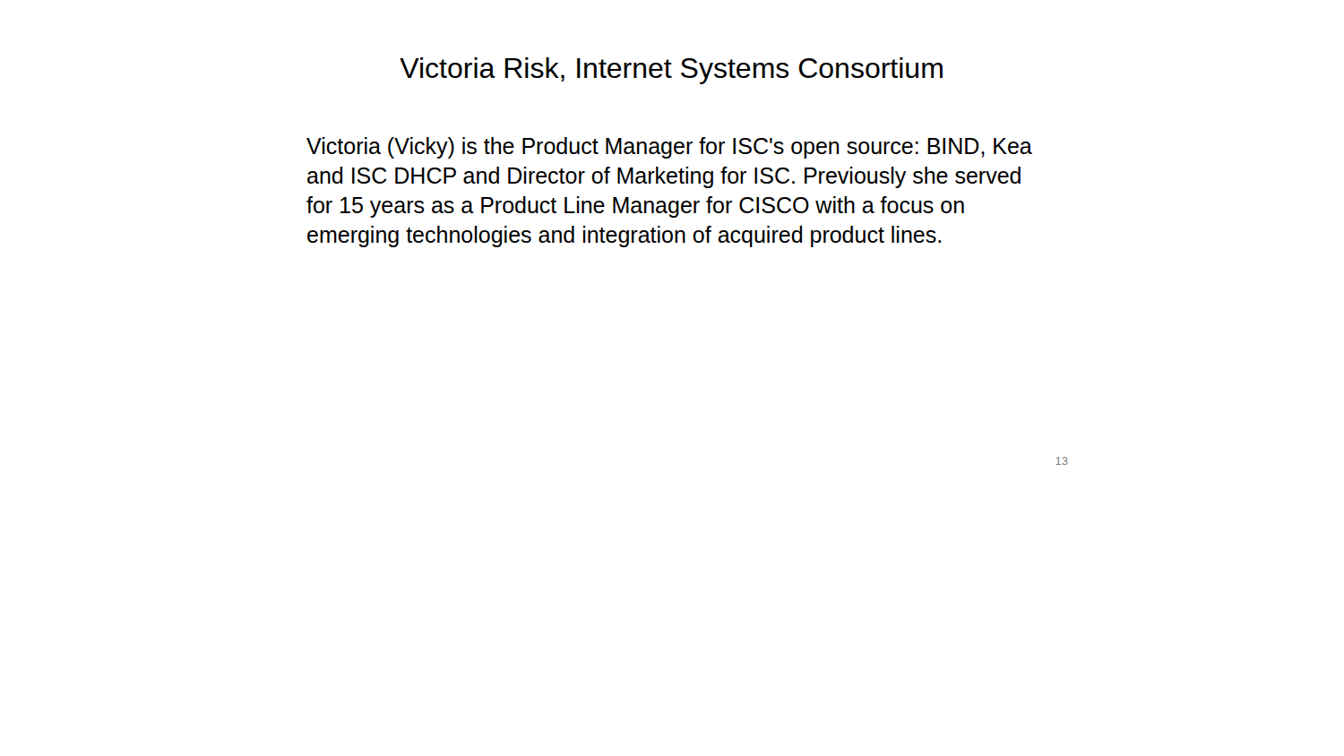Victoria Risk, Internet Systems Consortium
Victoria (Vicky) is the Product Manager for ISC's open source: BIND, Kea and ISC DHCP and Director of Marketing for ISC. Previously she served for 15 years as a Product Line Manager for CISCO with a focus on emerging technologies and integration of acquired product lines.
13